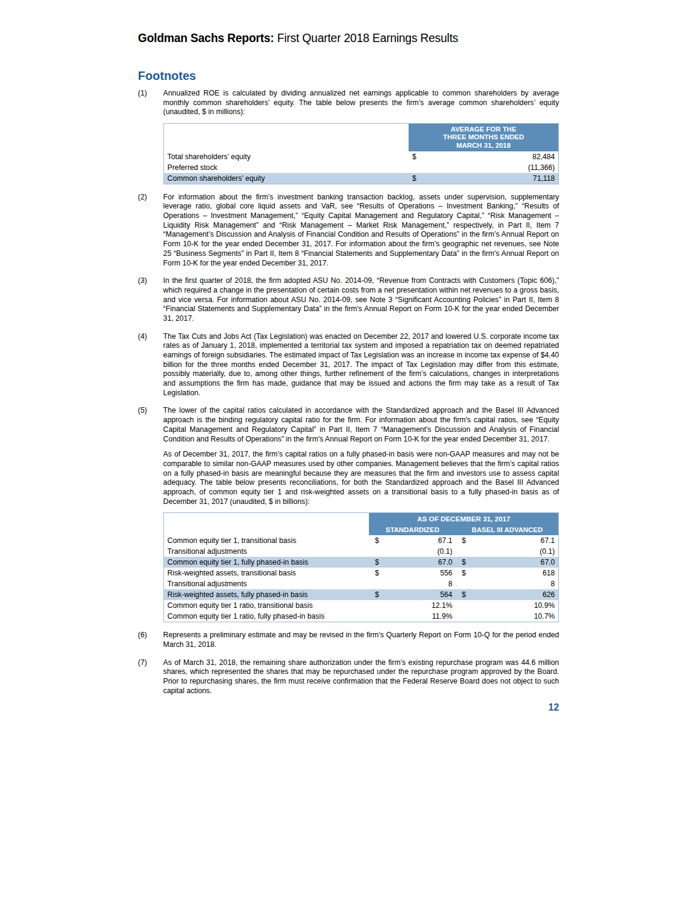Goldman Sachs Reports: First Quarter 2018 Earnings Results
Footnotes
Annualized ROE is calculated by dividing annualized net earnings applicable to common shareholders by average monthly common shareholders’ equity. The table below presents the firm’s average common shareholders’ equity (unaudited, $ in millions):
| | AVERAGE FOR THE THREE MONTHS ENDED MARCH 31, 2018 |
| --- | --- |
| Total shareholders’ equity | $ | 82,484 |
| Preferred stock | | (11,366) |
| Common shareholders’ equity | $ | 71,118 |
For information about the firm’s investment banking transaction backlog, assets under supervision, supplementary leverage ratio, global core liquid assets and VaR, see “Results of Operations – Investment Banking,” “Results of Operations – Investment Management,” “Equity Capital Management and Regulatory Capital,” “Risk Management – Liquidity Risk Management” and “Risk Management – Market Risk Management,” respectively, in Part II, Item 7 “Management’s Discussion and Analysis of Financial Condition and Results of Operations” in the firm’s Annual Report on Form 10-K for the year ended December 31, 2017. For information about the firm’s geographic net revenues, see Note 25 “Business Segments” in Part II, Item 8 “Financial Statements and Supplementary Data” in the firm's Annual Report on Form 10-K for the year ended December 31, 2017.
In the first quarter of 2018, the firm adopted ASU No. 2014-09, “Revenue from Contracts with Customers (Topic 606),” which required a change in the presentation of certain costs from a net presentation within net revenues to a gross basis, and vice versa. For information about ASU No. 2014-09, see Note 3 “Significant Accounting Policies” in Part II, Item 8 “Financial Statements and Supplementary Data” in the firm's Annual Report on Form 10-K for the year ended December 31, 2017.
The Tax Cuts and Jobs Act (Tax Legislation) was enacted on December 22, 2017 and lowered U.S. corporate income tax rates as of January 1, 2018, implemented a territorial tax system and imposed a repatriation tax on deemed repatriated earnings of foreign subsidiaries. The estimated impact of Tax Legislation was an increase in income tax expense of $4.40 billion for the three months ended December 31, 2017. The impact of Tax Legislation may differ from this estimate, possibly materially, due to, among other things, further refinement of the firm’s calculations, changes in interpretations and assumptions the firm has made, guidance that may be issued and actions the firm may take as a result of Tax Legislation.
The lower of the capital ratios calculated in accordance with the Standardized approach and the Basel III Advanced approach is the binding regulatory capital ratio for the firm. For information about the firm's capital ratios, see “Equity Capital Management and Regulatory Capital” in Part II, Item 7 “Management's Discussion and Analysis of Financial Condition and Results of Operations” in the firm's Annual Report on Form 10-K for the year ended December 31, 2017.
As of December 31, 2017, the firm’s capital ratios on a fully phased-in basis were non-GAAP measures and may not be comparable to similar non-GAAP measures used by other companies. Management believes that the firm’s capital ratios on a fully phased-in basis are meaningful because they are measures that the firm and investors use to assess capital adequacy. The table below presents reconciliations, for both the Standardized approach and the Basel III Advanced approach, of common equity tier 1 and risk-weighted assets on a transitional basis to a fully phased-in basis as of December 31, 2017 (unaudited, $ in billions):
| | AS OF DECEMBER 31, 2017 |
| --- | --- |
| | STANDARDIZED | BASEL III ADVANCED |
| Common equity tier 1, transitional basis | $ | 67.1 | $ | 67.1 |
| Transitional adjustments | | (0.1) | | (0.1) |
| Common equity tier 1, fully phased-in basis | $ | 67.0 | $ | 67.0 |
| Risk-weighted assets, transitional basis | $ | 556 | $ | 618 |
| Transitional adjustments | | 8 | | 8 |
| Risk-weighted assets, fully phased-in basis | $ | 564 | $ | 626 |
| Common equity tier 1 ratio, transitional basis | | 12.1% | | 10.9% |
| Common equity tier 1 ratio, fully phased-in basis | | 11.9% | | 10.7% |
Represents a preliminary estimate and may be revised in the firm’s Quarterly Report on Form 10-Q for the period ended March 31, 2018.
As of March 31, 2018, the remaining share authorization under the firm’s existing repurchase program was 44.6 million shares, which represented the shares that may be repurchased under the repurchase program approved by the Board. Prior to repurchasing shares, the firm must receive confirmation that the Federal Reserve Board does not object to such capital actions.
12